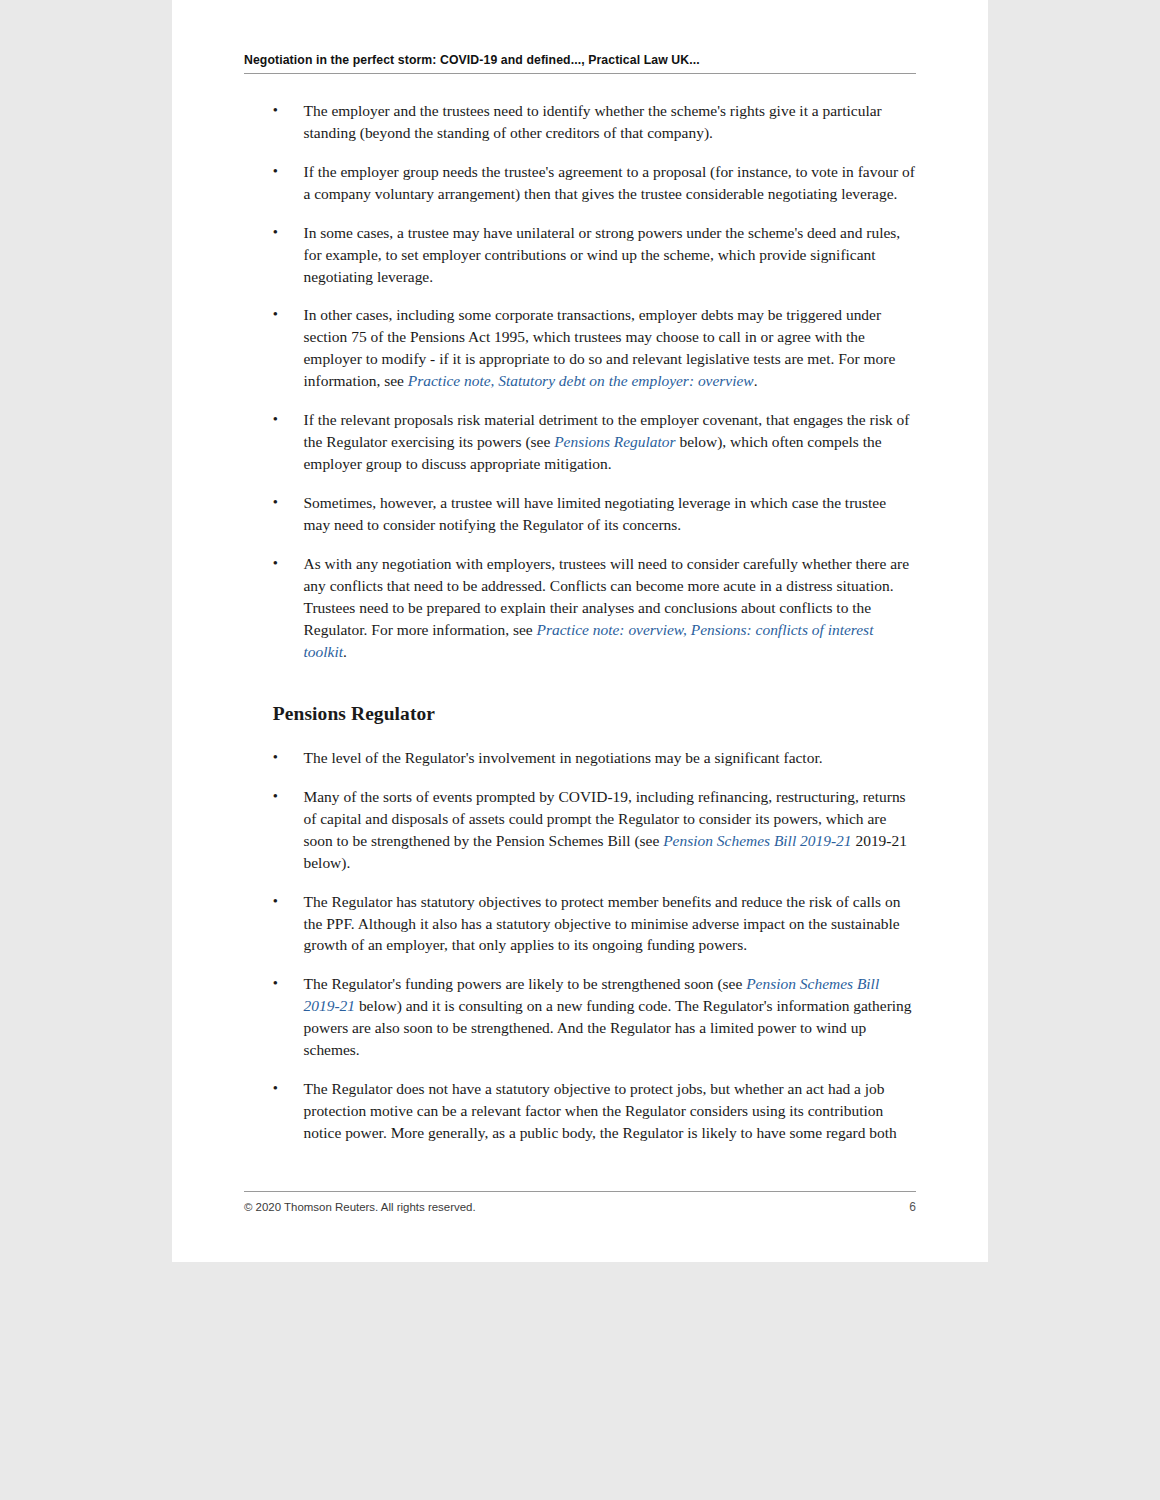Negotiation in the perfect storm: COVID-19 and defined..., Practical Law UK...
The employer and the trustees need to identify whether the scheme's rights give it a particular standing (beyond the standing of other creditors of that company).
If the employer group needs the trustee's agreement to a proposal (for instance, to vote in favour of a company voluntary arrangement) then that gives the trustee considerable negotiating leverage.
In some cases, a trustee may have unilateral or strong powers under the scheme's deed and rules, for example, to set employer contributions or wind up the scheme, which provide significant negotiating leverage.
In other cases, including some corporate transactions, employer debts may be triggered under section 75 of the Pensions Act 1995, which trustees may choose to call in or agree with the employer to modify - if it is appropriate to do so and relevant legislative tests are met. For more information, see Practice note, Statutory debt on the employer: overview.
If the relevant proposals risk material detriment to the employer covenant, that engages the risk of the Regulator exercising its powers (see Pensions Regulator below), which often compels the employer group to discuss appropriate mitigation.
Sometimes, however, a trustee will have limited negotiating leverage in which case the trustee may need to consider notifying the Regulator of its concerns.
As with any negotiation with employers, trustees will need to consider carefully whether there are any conflicts that need to be addressed. Conflicts can become more acute in a distress situation. Trustees need to be prepared to explain their analyses and conclusions about conflicts to the Regulator. For more information, see Practice note: overview, Pensions: conflicts of interest toolkit.
Pensions Regulator
The level of the Regulator's involvement in negotiations may be a significant factor.
Many of the sorts of events prompted by COVID-19, including refinancing, restructuring, returns of capital and disposals of assets could prompt the Regulator to consider its powers, which are soon to be strengthened by the Pension Schemes Bill (see Pension Schemes Bill 2019-21 2019-21 below).
The Regulator has statutory objectives to protect member benefits and reduce the risk of calls on the PPF. Although it also has a statutory objective to minimise adverse impact on the sustainable growth of an employer, that only applies to its ongoing funding powers.
The Regulator's funding powers are likely to be strengthened soon (see Pension Schemes Bill 2019-21 below) and it is consulting on a new funding code. The Regulator's information gathering powers are also soon to be strengthened. And the Regulator has a limited power to wind up schemes.
The Regulator does not have a statutory objective to protect jobs, but whether an act had a job protection motive can be a relevant factor when the Regulator considers using its contribution notice power. More generally, as a public body, the Regulator is likely to have some regard both
© 2020 Thomson Reuters. All rights reserved. 6